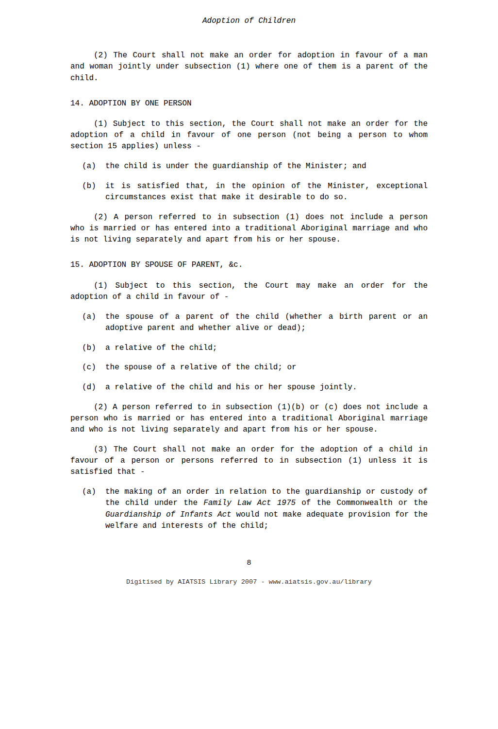Adoption of Children
(2) The Court shall not make an order for adoption in favour of a man and woman jointly under subsection (1) where one of them is a parent of the child.
14. ADOPTION BY ONE PERSON
(1) Subject to this section, the Court shall not make an order for the adoption of a child in favour of one person (not being a person to whom section 15 applies) unless -
(a) the child is under the guardianship of the Minister; and
(b) it is satisfied that, in the opinion of the Minister, exceptional circumstances exist that make it desirable to do so.
(2) A person referred to in subsection (1) does not include a person who is married or has entered into a traditional Aboriginal marriage and who is not living separately and apart from his or her spouse.
15. ADOPTION BY SPOUSE OF PARENT, &c.
(1) Subject to this section, the Court may make an order for the adoption of a child in favour of -
(a) the spouse of a parent of the child (whether a birth parent or an adoptive parent and whether alive or dead);
(b) a relative of the child;
(c) the spouse of a relative of the child; or
(d) a relative of the child and his or her spouse jointly.
(2) A person referred to in subsection (1)(b) or (c) does not include a person who is married or has entered into a traditional Aboriginal marriage and who is not living separately and apart from his or her spouse.
(3) The Court shall not make an order for the adoption of a child in favour of a person or persons referred to in subsection (1) unless it is satisfied that -
(a) the making of an order in relation to the guardianship or custody of the child under the Family Law Act 1975 of the Commonwealth or the Guardianship of Infants Act would not make adequate provision for the welfare and interests of the child;
8 Digitised by AIATSIS Library 2007 - www.aiatsis.gov.au/library